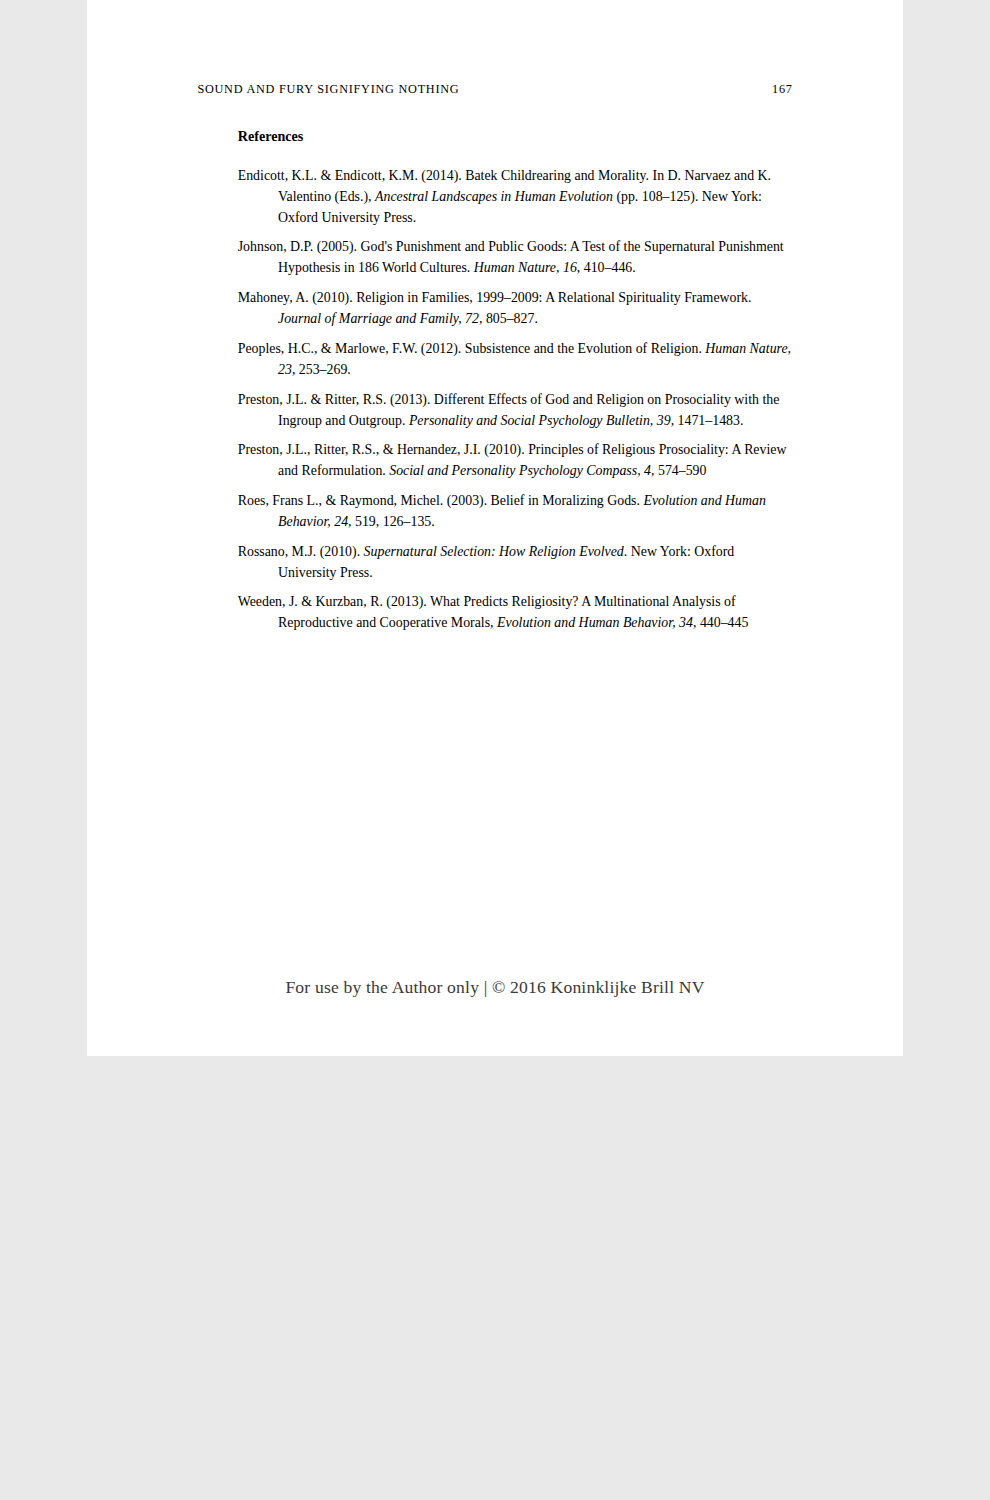Sound and Fury Signifying Nothing 167
References
Endicott, K.L. & Endicott, K.M. (2014). Batek Childrearing and Morality. In D. Narvaez and K. Valentino (Eds.), Ancestral Landscapes in Human Evolution (pp. 108–125). New York: Oxford University Press.
Johnson, D.P. (2005). God's Punishment and Public Goods: A Test of the Supernatural Punishment Hypothesis in 186 World Cultures. Human Nature, 16, 410–446.
Mahoney, A. (2010). Religion in Families, 1999–2009: A Relational Spirituality Framework. Journal of Marriage and Family, 72, 805–827.
Peoples, H.C., & Marlowe, F.W. (2012). Subsistence and the Evolution of Religion. Human Nature, 23, 253–269.
Preston, J.L. & Ritter, R.S. (2013). Different Effects of God and Religion on Prosociality with the Ingroup and Outgroup. Personality and Social Psychology Bulletin, 39, 1471–1483.
Preston, J.L., Ritter, R.S., & Hernandez, J.I. (2010). Principles of Religious Prosociality: A Review and Reformulation. Social and Personality Psychology Compass, 4, 574–590
Roes, Frans L., & Raymond, Michel. (2003). Belief in Moralizing Gods. Evolution and Human Behavior, 24, 519, 126–135.
Rossano, M.J. (2010). Supernatural Selection: How Religion Evolved. New York: Oxford University Press.
Weeden, J. & Kurzban, R. (2013). What Predicts Religiosity? A Multinational Analysis of Reproductive and Cooperative Morals, Evolution and Human Behavior, 34, 440–445
For use by the Author only | © 2016 Koninklijke Brill NV